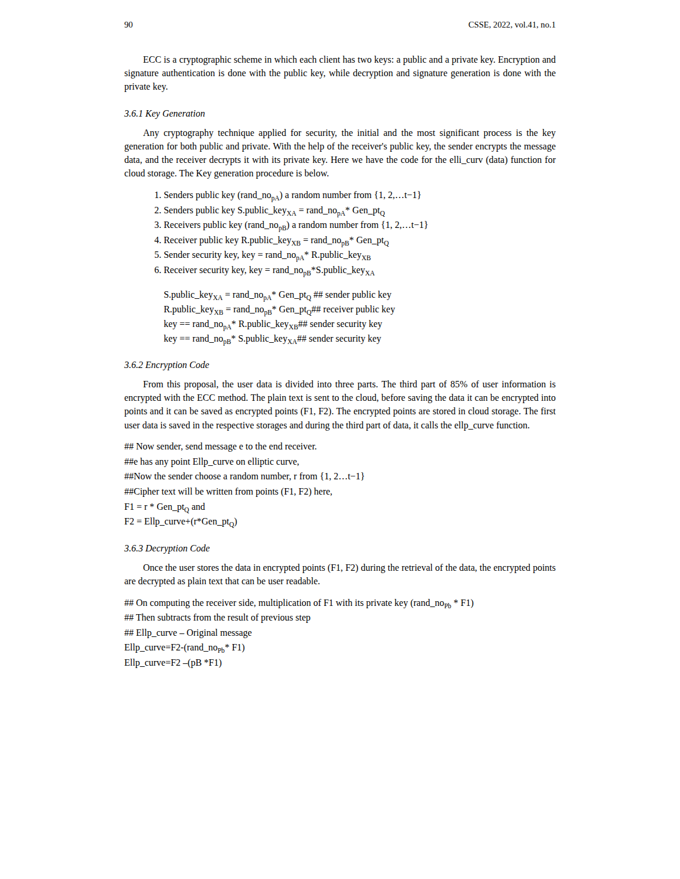90 CSSE, 2022, vol.41, no.1
ECC is a cryptographic scheme in which each client has two keys: a public and a private key. Encryption and signature authentication is done with the public key, while decryption and signature generation is done with the private key.
3.6.1 Key Generation
Any cryptography technique applied for security, the initial and the most significant process is the key generation for both public and private. With the help of the receiver's public key, the sender encrypts the message data, and the receiver decrypts it with its private key. Here we have the code for the elli_curv (data) function for cloud storage. The Key generation procedure is below.
Senders public key (rand_nopA) a random number from {1, 2,…t−1}
Senders public key S.public_keyXA = rand_nopA* Gen_ptQ
Receivers public key (rand_nopB) a random number from {1, 2,…t−1}
Receiver public key R.public_keyXB = rand_nopB* Gen_ptQ
Sender security key, key = rand_nopA* R.public_keyXB
Receiver security key, key = rand_nopB*S.public_keyXA
S.public_keyXA = rand_nopA* Gen_ptQ ## sender public key
R.public_keyXB = rand_nopB* Gen_ptQ## receiver public key
key == rand_nopA* R.public_keyXB## sender security key
key == rand_nopB* S.public_keyXA## sender security key
3.6.2 Encryption Code
From this proposal, the user data is divided into three parts. The third part of 85% of user information is encrypted with the ECC method. The plain text is sent to the cloud, before saving the data it can be encrypted into points and it can be saved as encrypted points (F1, F2). The encrypted points are stored in cloud storage. The first user data is saved in the respective storages and during the third part of data, it calls the ellp_curve function.
## Now sender, send message e to the end receiver.
##e has any point Ellp_curve on elliptic curve,
##Now the sender choose a random number, r from {1, 2…t−1}
##Cipher text will be written from points (F1, F2) here,
F1 = r * Gen_ptQ and
F2 = Ellp_curve+(r*Gen_ptQ)
3.6.3 Decryption Code
Once the user stores the data in encrypted points (F1, F2) during the retrieval of the data, the encrypted points are decrypted as plain text that can be user readable.
## On computing the receiver side, multiplication of F1 with its private key (rand_noPb * F1)
## Then subtracts from the result of previous step
## Ellp_curve – Original message
Ellp_curve=F2-(rand_noPb* F1)
Ellp_curve=F2 –(pB *F1)